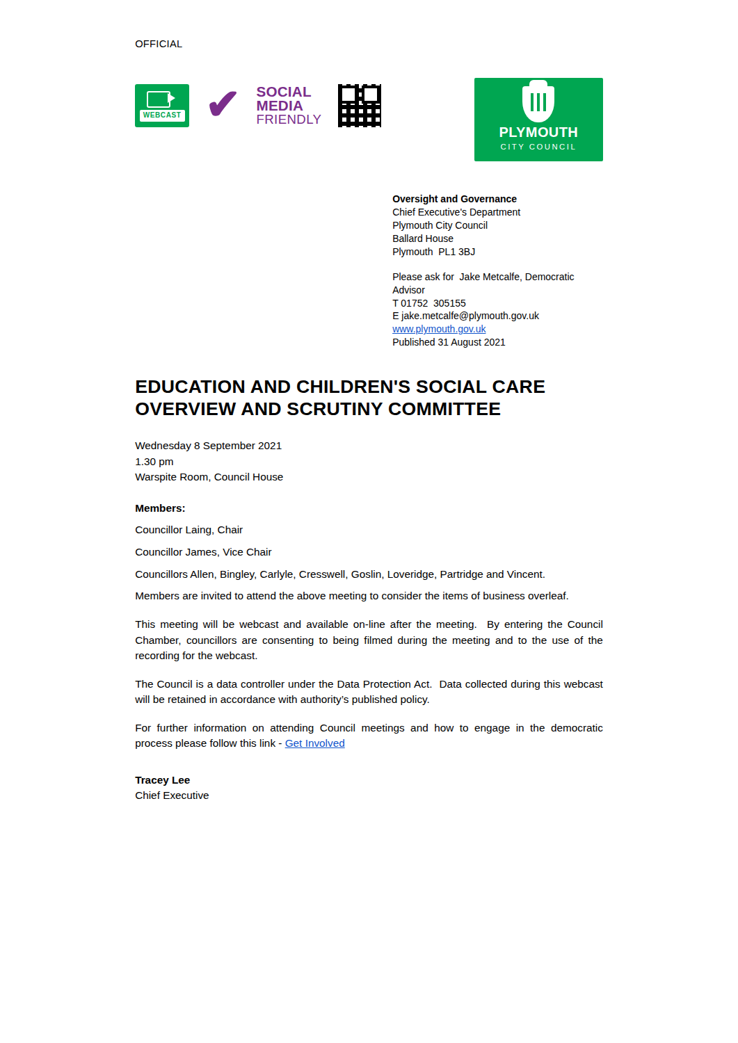OFFICIAL
WEBCAST
✔
SOCIAL
MEDIA
FRIENDLY
PLYMOUTH
CITY COUNCIL
Oversight and Governance
Chief Executive's Department
Plymouth City Council
Ballard House
Plymouth PL1 3BJ
Please ask for Jake Metcalfe, Democratic Advisor
T 01752 305155
E jake.metcalfe@plymouth.gov.uk
www.plymouth.gov.uk
Published 31 August 2021
EDUCATION AND CHILDREN'S SOCIAL CARE OVERVIEW AND SCRUTINY COMMITTEE
Wednesday 8 September 2021
1.30 pm
Warspite Room, Council House
Members:
Councillor Laing, Chair
Councillor James, Vice Chair
Councillors Allen, Bingley, Carlyle, Cresswell, Goslin, Loveridge, Partridge and Vincent.
Members are invited to attend the above meeting to consider the items of business overleaf.
This meeting will be webcast and available on-line after the meeting. By entering the Council Chamber, councillors are consenting to being filmed during the meeting and to the use of the recording for the webcast.
The Council is a data controller under the Data Protection Act. Data collected during this webcast will be retained in accordance with authority’s published policy.
For further information on attending Council meetings and how to engage in the democratic process please follow this link - Get Involved
Tracey Lee
Chief Executive